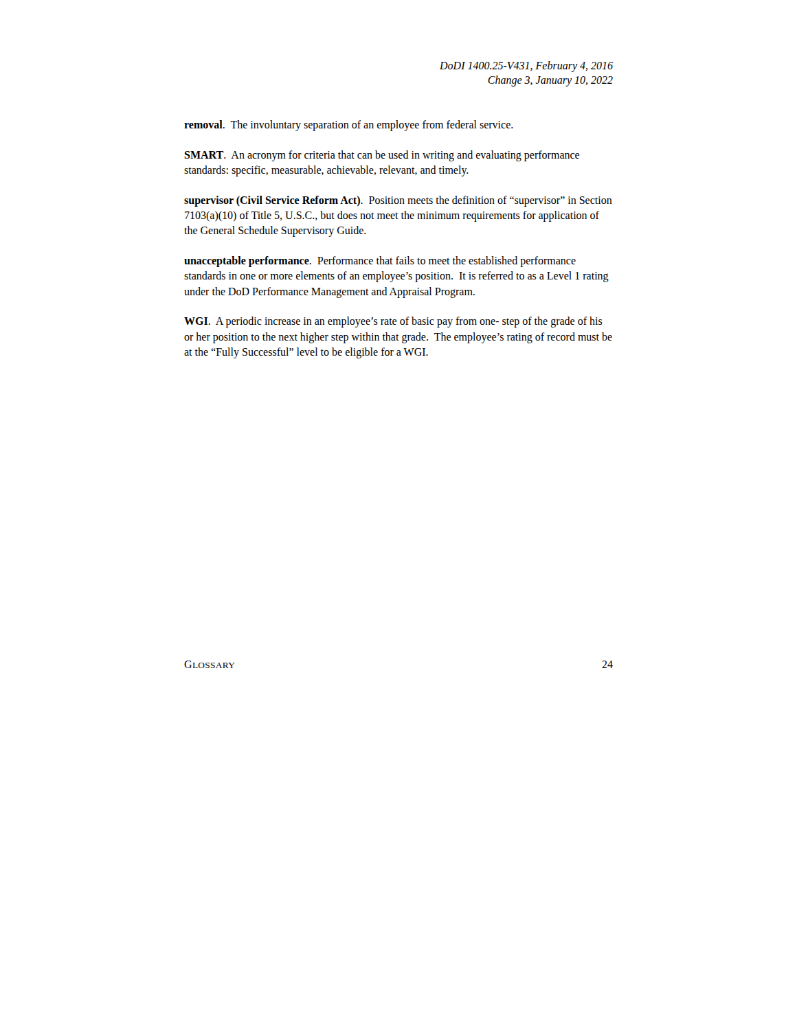DoDI 1400.25-V431, February 4, 2016
Change 3, January 10, 2022
removal. The involuntary separation of an employee from federal service.
SMART. An acronym for criteria that can be used in writing and evaluating performance standards: specific, measurable, achievable, relevant, and timely.
supervisor (Civil Service Reform Act). Position meets the definition of “supervisor” in Section 7103(a)(10) of Title 5, U.S.C., but does not meet the minimum requirements for application of the General Schedule Supervisory Guide.
unacceptable performance. Performance that fails to meet the established performance standards in one or more elements of an employee’s position. It is referred to as a Level 1 rating under the DoD Performance Management and Appraisal Program.
WGI. A periodic increase in an employee’s rate of basic pay from one- step of the grade of his or her position to the next higher step within that grade. The employee’s rating of record must be at the “Fully Successful” level to be eligible for a WGI.
GLOSSARY
24